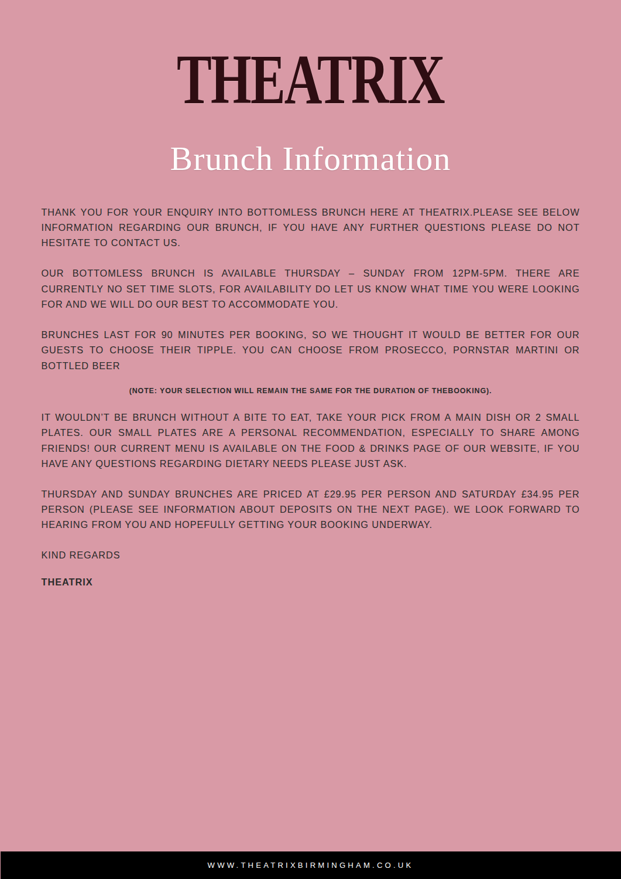Theatrix
Brunch Information
Thank you for your enquiry into bottomless brunch here at Theatrix.Please see below information regarding our brunch, if you have any further questions please do not hesitate to contact us.
Our bottomless brunch is available Thursday – Sunday from 12pm-5pm. There are currently no set time slots, for availability do let us know what time you were looking for and we will do our best to accommodate you.
Brunches last for 90 minutes per booking, so we thought it would be better for our guests to choose their tipple. You can choose from Prosecco, Pornstar Martini or Bottled Beer
(Note: your selection will remain the same for the duration of thebooking).
It wouldn’t be brunch without a bite to eat, take your pick from a main dish or 2 small plates. Our small plates are a personal recommendation, especially to share among friends! Our current menu is available on the food & drinks page of our website, if you have any questions regarding dietary needs please just ask.
Thursday and Sunday brunches are priced at £29.95 per person and Saturday £34.95 per person (please see information about deposits on the next page). We look forward to hearing from you and hopefully getting your booking underway.
Kind Regards
Theatrix
www.theatrixbirmingham.co.uk